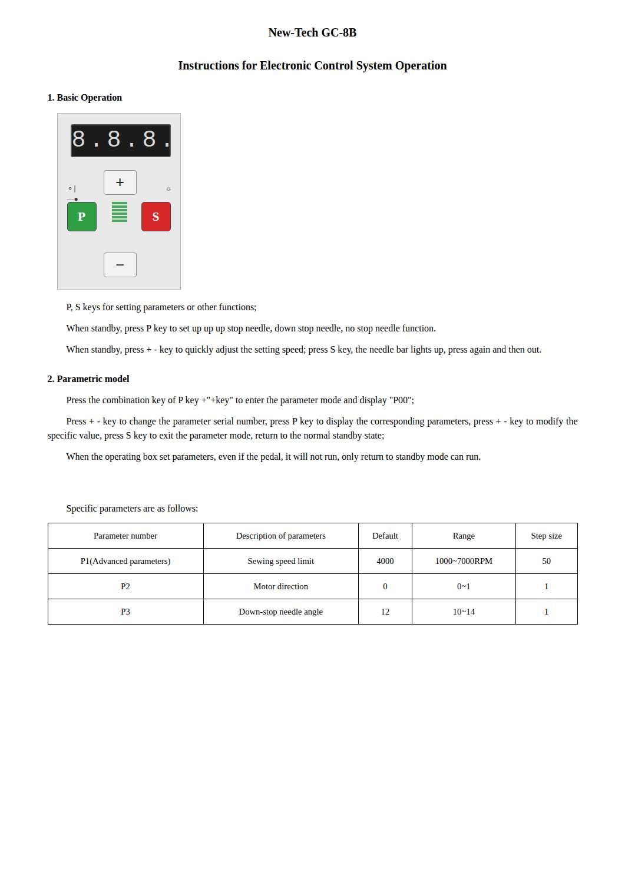New-Tech GC-8B Instructions for Electronic Control System Operation
1. Basic Operation
8.8.8.8
⚬∣
—●
☼
+
P
S
−
P, S keys for setting parameters or other functions;
When standby, press P key to set up up up stop needle, down stop needle, no stop needle function.
When standby, press + - key to quickly adjust the setting speed; press S key, the needle bar lights up, press again and then out.
2. Parametric model
Press the combination key of P key +"+key" to enter the parameter mode and display "P00";
Press + - key to change the parameter serial number, press P key to display the corresponding parameters, press + - key to modify the specific value, press S key to exit the parameter mode, return to the normal standby state;
When the operating box set parameters, even if the pedal, it will not run, only return to standby mode can run.
Specific parameters are as follows:
| Parameter number | Description of parameters | Default | Range | Step size |
| --- | --- | --- | --- | --- |
| P1(Advanced parameters) | Sewing speed limit | 4000 | 1000~7000RPM | 50 |
| P2 | Motor direction | 0 | 0~1 | 1 |
| P3 | Down-stop needle angle | 12 | 10~14 | 1 |